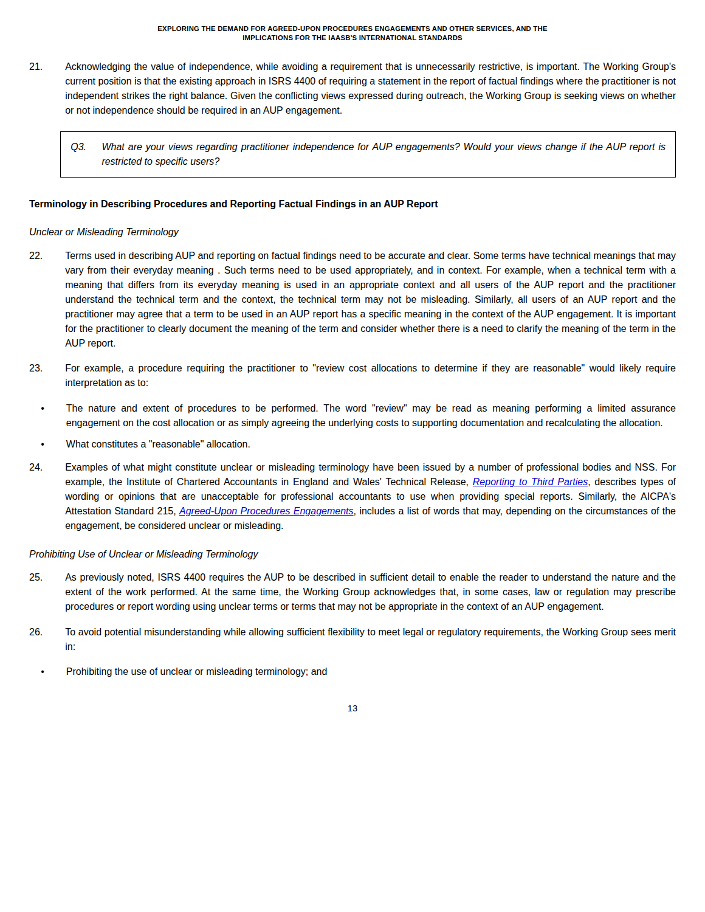EXPLORING THE DEMAND FOR AGREED-UPON PROCEDURES ENGAGEMENTS AND OTHER SERVICES, AND THE
IMPLICATIONS FOR THE IAASB'S INTERNATIONAL STANDARDS
21.
Acknowledging the value of independence, while avoiding a requirement that is unnecessarily restrictive, is important. The Working Group's current position is that the existing approach in ISRS 4400 of requiring a statement in the report of factual findings where the practitioner is not independent strikes the right balance. Given the conflicting views expressed during outreach, the Working Group is seeking views on whether or not independence should be required in an AUP engagement.
Q3.
What are your views regarding practitioner independence for AUP engagements? Would your views change if the AUP report is restricted to specific users?
Terminology in Describing Procedures and Reporting Factual Findings in an AUP Report
Unclear or Misleading Terminology
22.
Terms used in describing AUP and reporting on factual findings need to be accurate and clear. Some terms have technical meanings that may vary from their everyday meaning . Such terms need to be used appropriately, and in context. For example, when a technical term with a meaning that differs from its everyday meaning is used in an appropriate context and all users of the AUP report and the practitioner understand the technical term and the context, the technical term may not be misleading. Similarly, all users of an AUP report and the practitioner may agree that a term to be used in an AUP report has a specific meaning in the context of the AUP engagement. It is important for the practitioner to clearly document the meaning of the term and consider whether there is a need to clarify the meaning of the term in the AUP report.
23.
For example, a procedure requiring the practitioner to "review cost allocations to determine if they are reasonable" would likely require interpretation as to:
• The nature and extent of procedures to be performed. The word "review" may be read as meaning performing a limited assurance engagement on the cost allocation or as simply agreeing the underlying costs to supporting documentation and recalculating the allocation.
• What constitutes a "reasonable" allocation.
24.
Examples of what might constitute unclear or misleading terminology have been issued by a number of professional bodies and NSS. For example, the Institute of Chartered Accountants in England and Wales' Technical Release, Reporting to Third Parties, describes types of wording or opinions that are unacceptable for professional accountants to use when providing special reports. Similarly, the AICPA's Attestation Standard 215, Agreed-Upon Procedures Engagements, includes a list of words that may, depending on the circumstances of the engagement, be considered unclear or misleading.
Prohibiting Use of Unclear or Misleading Terminology
25.
As previously noted, ISRS 4400 requires the AUP to be described in sufficient detail to enable the reader to understand the nature and the extent of the work performed. At the same time, the Working Group acknowledges that, in some cases, law or regulation may prescribe procedures or report wording using unclear terms or terms that may not be appropriate in the context of an AUP engagement.
26.
To avoid potential misunderstanding while allowing sufficient flexibility to meet legal or regulatory requirements, the Working Group sees merit in:
• Prohibiting the use of unclear or misleading terminology; and
13